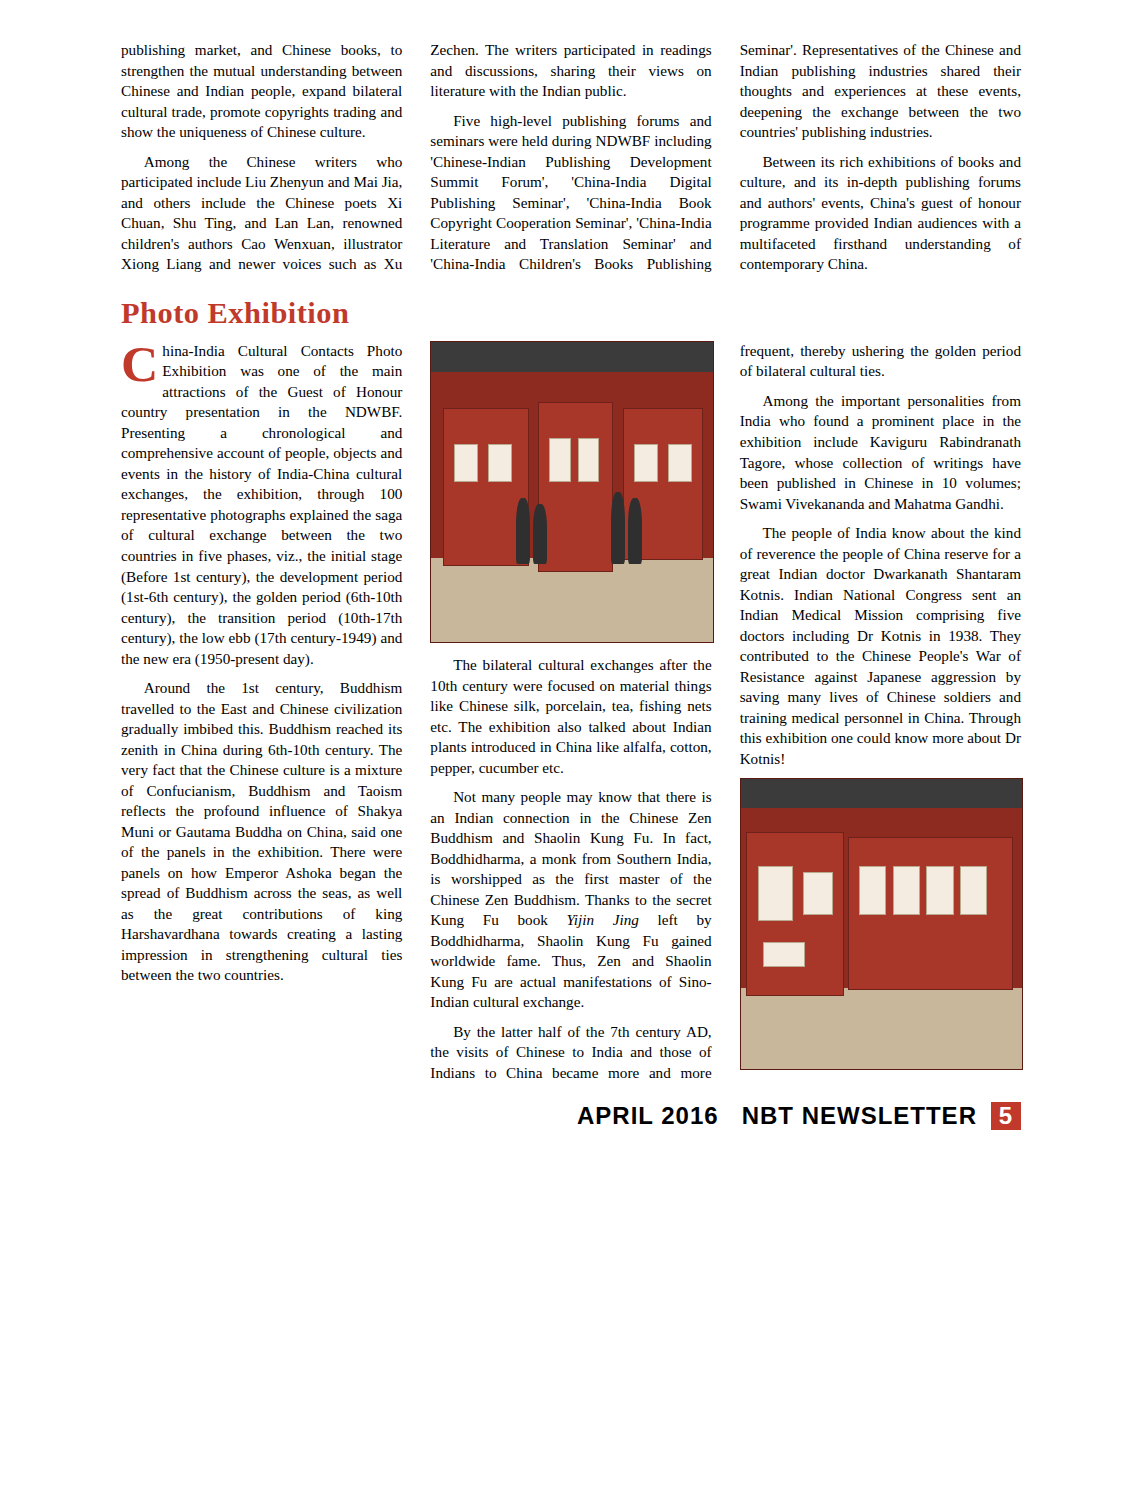publishing market, and Chinese books, to strengthen the mutual understanding between Chinese and Indian people, expand bilateral cultural trade, promote copyrights trading and show the uniqueness of Chinese culture.
Among the Chinese writers who participated include Liu Zhenyun and Mai Jia, and others include the Chinese poets Xi Chuan, Shu Ting, and Lan Lan, renowned children's authors Cao Wenxuan, illustrator Xiong Liang and newer voices such as Xu Zechen. The writers participated in readings and discussions, sharing their views on literature with the Indian public.
Five high-level publishing forums and seminars were held during NDWBF including 'Chinese-Indian Publishing Development Summit Forum', 'China-India Digital Publishing Seminar', 'China-India Book Copyright Cooperation Seminar', 'China-India Literature and Translation Seminar' and 'China-India Children's Books Publishing Seminar'. Representatives of the Chinese and Indian publishing industries shared their thoughts and experiences at these events, deepening the exchange between the two countries' publishing industries.
Between its rich exhibitions of books and culture, and its in-depth publishing forums and authors' events, China's guest of honour programme provided Indian audiences with a multifaceted firsthand understanding of contemporary China.
Photo Exhibition
China-India Cultural Contacts Photo Exhibition was one of the main attractions of the Guest of Honour country presentation in the NDWBF. Presenting a chronological and comprehensive account of people, objects and events in the history of India-China cultural exchanges, the exhibition, through 100 representative photographs explained the saga of cultural exchange between the two countries in five phases, viz., the initial stage (Before 1st century), the development period (1st-6th century), the golden period (6th-10th century), the transition period (10th-17th century), the low ebb (17th century-1949) and the new era (1950-present day).
Around the 1st century, Buddhism travelled to the East and Chinese civilization gradually imbibed this. Buddhism reached its zenith in China during 6th-10th century. The very fact that the Chinese culture is a mixture of Confucianism, Buddhism and Taoism reflects the profound influence of Shakya Muni or Gautama Buddha on China, said one of the panels in the exhibition. There were panels on how Emperor Ashoka began the spread of Buddhism across the seas, as well as the great contributions of king Harshavardhana towards creating a lasting impression in strengthening cultural ties between the two countries.
The bilateral cultural exchanges after the 10th century were focused on material things like Chinese silk, porcelain, tea, fishing nets etc. The exhibition also talked about Indian plants introduced in China like alfalfa, cotton, pepper, cucumber etc.
Not many people may know that there is an Indian connection in the Chinese Zen Buddhism and Shaolin Kung Fu. In fact, Boddhidharma, a monk from Southern India, is worshipped as the first master of the Chinese Zen Buddhism. Thanks to the secret Kung Fu book Yijin Jing left by Boddhidharma, Shaolin Kung Fu gained worldwide fame. Thus, Zen and Shaolin Kung Fu are actual manifestations of Sino-Indian cultural exchange.
By the latter half of the 7th century AD, the visits of Chinese to India and those of Indians to China became more and more frequent, thereby ushering the golden period of bilateral cultural ties.
Among the important personalities from India who found a prominent place in the exhibition include Kaviguru Rabindranath Tagore, whose collection of writings have been published in Chinese in 10 volumes; Swami Vivekananda and Mahatma Gandhi.
The people of India know about the kind of reverence the people of China reserve for a great Indian doctor Dwarkanath Shantaram Kotnis. Indian National Congress sent an Indian Medical Mission comprising five doctors including Dr Kotnis in 1938. They contributed to the Chinese People's War of Resistance against Japanese aggression by saving many lives of Chinese soldiers and training medical personnel in China. Through this exhibition one could know more about Dr Kotnis!
APRIL 2016 NBT NEWSLETTER 5